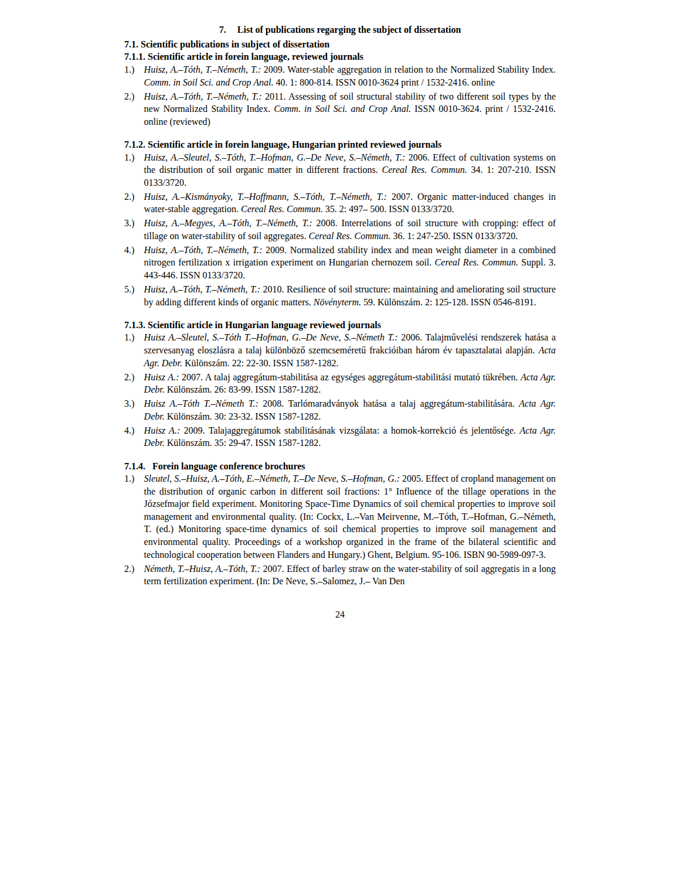7. List of publications regarging the subject of dissertation
7.1. Scientific publications in subject of dissertation
7.1.1. Scientific article in forein language, reviewed journals
Huisz, A.–Tóth, T.–Németh, T.: 2009. Water-stable aggregation in relation to the Normalized Stability Index. Comm. in Soil Sci. and Crop Anal. 40. 1: 800-814. ISSN 0010-3624 print / 1532-2416. online
Huisz, A.–Tóth, T.–Németh, T.: 2011. Assessing of soil structural stability of two different soil types by the new Normalized Stability Index. Comm. in Soil Sci. and Crop Anal. ISSN 0010-3624. print / 1532-2416. online (reviewed)
7.1.2. Scientific article in forein language, Hungarian printed reviewed journals
Huisz, A.–Sleutel, S.–Tóth, T.–Hofman, G.–De Neve, S.–Németh, T.: 2006. Effect of cultivation systems on the distribution of soil organic matter in different fractions. Cereal Res. Commun. 34. 1: 207-210. ISSN 0133/3720.
Huisz, A.–Kismányoky, T.–Hoffmann, S.–Tóth, T.–Németh, T.: 2007. Organic matter-induced changes in water-stable aggregation. Cereal Res. Commun. 35. 2: 497– 500. ISSN 0133/3720.
Huisz, A.–Megyes, A.–Tóth, T.–Németh, T.: 2008. Interrelations of soil structure with cropping: effect of tillage on water-stability of soil aggregates. Cereal Res. Commun. 36. 1: 247-250. ISSN 0133/3720.
Huisz, A.–Tóth, T.–Németh, T.: 2009. Normalized stability index and mean weight diameter in a combined nitrogen fertilization x irrigation experiment on Hungarian chernozem soil. Cereal Res. Commun. Suppl. 3. 443-446. ISSN 0133/3720.
Huisz, A.–Tóth, T.–Németh, T.: 2010. Resilience of soil structure: maintaining and ameliorating soil structure by adding different kinds of organic matters. Növényterm. 59. Különszám. 2: 125-128. ISSN 0546-8191.
7.1.3. Scientific article in Hungarian language reviewed journals
Huisz A.–Sleutel, S.–Tóth T.–Hofman, G.–De Neve, S.–Németh T.: 2006. Talajművelési rendszerek hatása a szervesanyag eloszlásra a talaj különböző szemcseméretű frakcióiban három év tapasztalatai alapján. Acta Agr. Debr. Különszám. 22: 22-30. ISSN 1587-1282.
Huisz A.: 2007. A talaj aggregátum-stabilitása az egységes aggregátum-stabilitási mutató tükrében. Acta Agr. Debr. Különszám. 26: 83-99. ISSN 1587-1282.
Huisz A.–Tóth T.–Németh T.: 2008. Tarlómaradványok hatása a talaj aggregátum-stabilitására. Acta Agr. Debr. Különszám. 30: 23-32. ISSN 1587-1282.
Huisz A.: 2009. Talajaggregátumok stabilitásának vizsgálata: a homok-korrekció és jelentősége. Acta Agr. Debr. Különszám. 35: 29-47. ISSN 1587-1282.
7.1.4. Forein language conference brochures
Sleutel, S.–Huisz, A.–Tóth, E.–Németh, T.–De Neve, S.–Hofman, G.: 2005. Effect of cropland management on the distribution of organic carbon in different soil fractions: 1° Influence of the tillage operations in the Józsefmajor field experiment. Monitoring Space-Time Dynamics of soil chemical properties to improve soil management and environmental quality. (In: Cockx, L.–Van Meirvenne, M.–Tóth, T.–Hofman, G.–Németh, T. (ed.) Monitoring space-time dynamics of soil chemical properties to improve soil management and environmental quality. Proceedings of a workshop organized in the frame of the bilateral scientific and technological cooperation between Flanders and Hungary.) Ghent, Belgium. 95-106. ISBN 90-5989-097-3.
Németh, T.–Huisz, A.–Tóth, T.: 2007. Effect of barley straw on the water-stability of soil aggregatis in a long term fertilization experiment. (In: De Neve, S.–Salomez, J.– Van Den
24